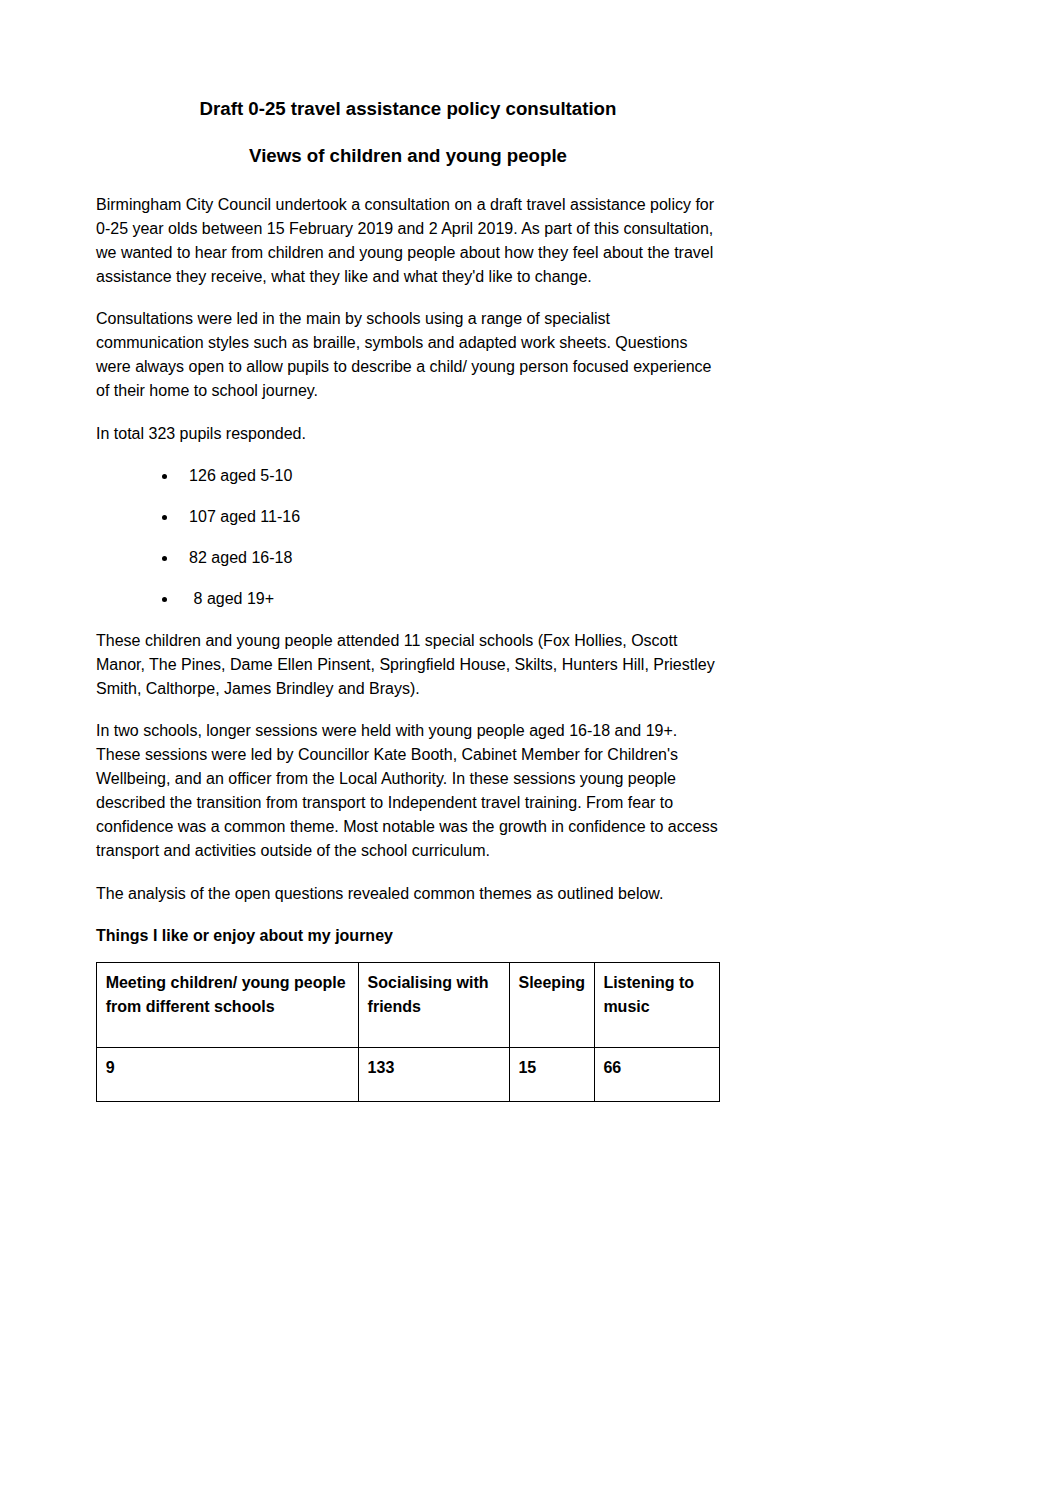Draft 0-25 travel assistance policy consultation
Views of children and young people
Birmingham City Council undertook a consultation on a draft travel assistance policy for 0-25 year olds between 15 February 2019 and 2 April 2019. As part of this consultation, we wanted to hear from children and young people about how they feel about the travel assistance they receive, what they like and what they'd like to change.
Consultations were led in the main by schools using a range of specialist communication styles such as braille, symbols and adapted work sheets. Questions were always open to allow pupils to describe a child/ young person focused experience of their home to school journey.
In total 323 pupils responded.
126 aged 5-10
107 aged 11-16
82 aged 16-18
8 aged 19+
These children and young people attended 11 special schools (Fox Hollies, Oscott Manor, The Pines, Dame Ellen Pinsent, Springfield House, Skilts, Hunters Hill, Priestley Smith, Calthorpe, James Brindley and Brays).
In two schools, longer sessions were held with young people aged 16-18 and 19+. These sessions were led by Councillor Kate Booth, Cabinet Member for Children's Wellbeing, and an officer from the Local Authority. In these sessions young people described the transition from transport to Independent travel training. From fear to confidence was a common theme. Most notable was the growth in confidence to access transport and activities outside of the school curriculum.
The analysis of the open questions revealed common themes as outlined below.
Things I like or enjoy about my journey
| Meeting children/ young people from different schools | Socialising with friends | Sleeping | Listening to music |
| 9 | 133 | 15 | 66 |